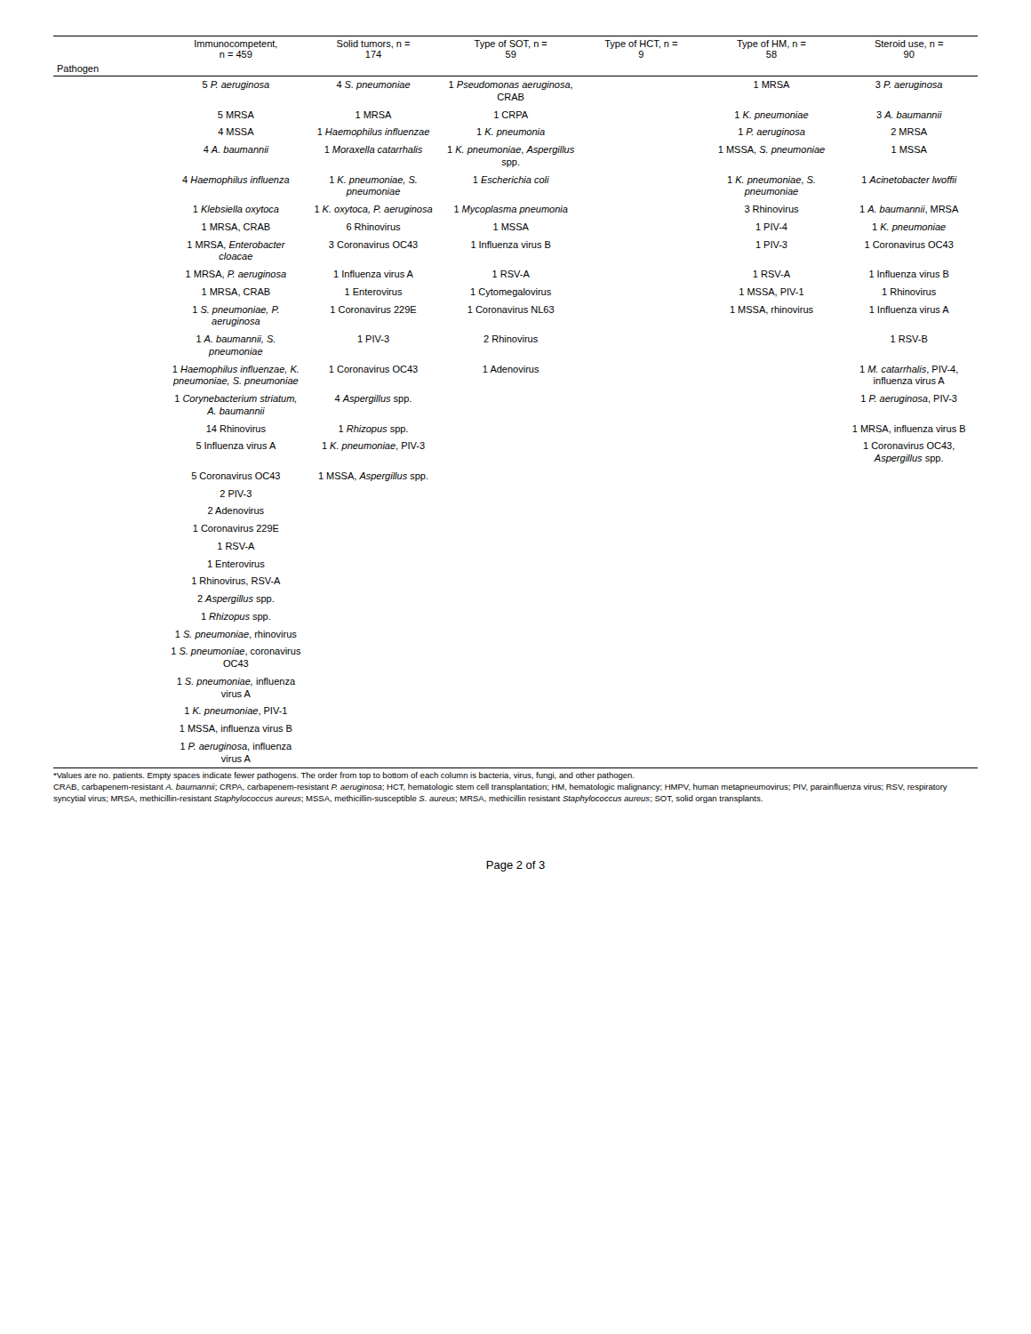| | Immunocompetent, n = 459 | Solid tumors, n = 174 | Type of SOT, n = 59 | Type of HCT, n = 9 | Type of HM, n = 58 | Steroid use, n = 90 |
| --- | --- | --- | --- | --- | --- | --- |
| Pathogen | | | | | | |
| | 5 P. aeruginosa | 4 S. pneumoniae | 1 Pseudomonas aeruginosa , CRAB | | 1 MRSA | 3 P. aeruginosa |
| | 5 MRSA | 1 MRSA | 1 CRPA | | 1 K. pneumoniae | 3 A. baumannii |
| | 4 MSSA | 1 Haemophilus influenzae | 1 K. pneumonia | | 1 P. aeruginosa | 2 MRSA |
| | 4 A. baumannii | 1 Moraxella catarrhalis | 1 K. pneumoniae , Aspergillus spp. | | 1 MSSA, S. pneumoniae | 1 MSSA |
| | 4 Haemophilus influenza | 1 K. pneumoniae, S. pneumoniae | 1 Escherichia coli | | 1 K. pneumoniae , S. pneumoniae | 1 Acinetobacter lwoffii |
| | 1 Klebsiella oxytoca | 1 K. oxytoca, P. aeruginosa | 1 Mycoplasma pneumonia | | 3 Rhinovirus | 1 A. baumannii , MRSA |
| | 1 MRSA, CRAB | 6 Rhinovirus | 1 MSSA | | 1 PIV-4 | 1 K. pneumoniae |
| | 1 MRSA, Enterobacter cloacae | 3 Coronavirus OC43 | 1 Influenza virus B | | 1 PIV-3 | 1 Coronavirus OC43 |
| | 1 MRSA, P. aeruginosa | 1 Influenza virus A | 1 RSV-A | | 1 RSV-A | 1 Influenza virus B |
| | 1 MRSA, CRAB | 1 Enterovirus | 1 Cytomegalovirus | | 1 MSSA, PIV-1 | 1 Rhinovirus |
| | 1 S. pneumoniae, P. aeruginosa | 1 Coronavirus 229E | 1 Coronavirus NL63 | | 1 MSSA, rhinovirus | 1 Influenza virus A |
| | 1 A. baumannii, S. pneumoniae | 1 PIV-3 | 2 Rhinovirus | | | 1 RSV-B |
| | 1 Haemophilus influenzae, K. pneumoniae, S. pneumoniae | 1 Coronavirus OC43 | 1 Adenovirus | | | 1 M. catarrhalis , PIV-4, influenza virus A |
| | 1 Corynebacterium striatum, A. baumannii | 4 Aspergillus spp. | | | | 1 P. aeruginosa , PIV-3 |
| | 14 Rhinovirus | 1 Rhizopus spp. | | | | 1 MRSA, influenza virus B |
| | 5 Influenza virus A | 1 K. pneumoniae , PIV-3 | | | | 1 Coronavirus OC43, Aspergillus spp. |
| | 5 Coronavirus OC43 | 1 MSSA, Aspergillus spp. | | | | |
| | 2 PIV-3 | | | | | |
| | 2 Adenovirus | | | | | |
| | 1 Coronavirus 229E | | | | | |
| | 1 RSV-A | | | | | |
| | 1 Enterovirus | | | | | |
| | 1 Rhinovirus, RSV-A | | | | | |
| | 2 Aspergillus spp. | | | | | |
| | 1 Rhizopus spp. | | | | | |
| | 1 S. pneumoniae , rhinovirus | | | | | |
| | 1 S. pneumoniae , coronavirus OC43 | | | | | |
| | 1 S. pneumoniae, influenza virus A | | | | | |
| | 1 K. pneumoniae , PIV-1 | | | | | |
| | 1 MSSA, influenza virus B | | | | | |
| | 1 P. aeruginosa , influenza virus A | | | | | |
*Values are no. patients. Empty spaces indicate fewer pathogens. The order from top to bottom of each column is bacteria, virus, fungi, and other pathogen.
CRAB, carbapenem-resistant A. baumannii; CRPA, carbapenem-resistant P. aeruginosa; HCT, hematologic stem cell transplantation; HM, hematologic malignancy; HMPV, human metapneumovirus; PIV, parainfluenza virus; RSV, respiratory syncytial virus; MRSA, methicillin-resistant Staphylococcus aureus; MSSA, methicillin-susceptible S. aureus; MRSA, methicillin resistant Staphylococcus aureus; SOT, solid organ transplants.
Page 2 of 3